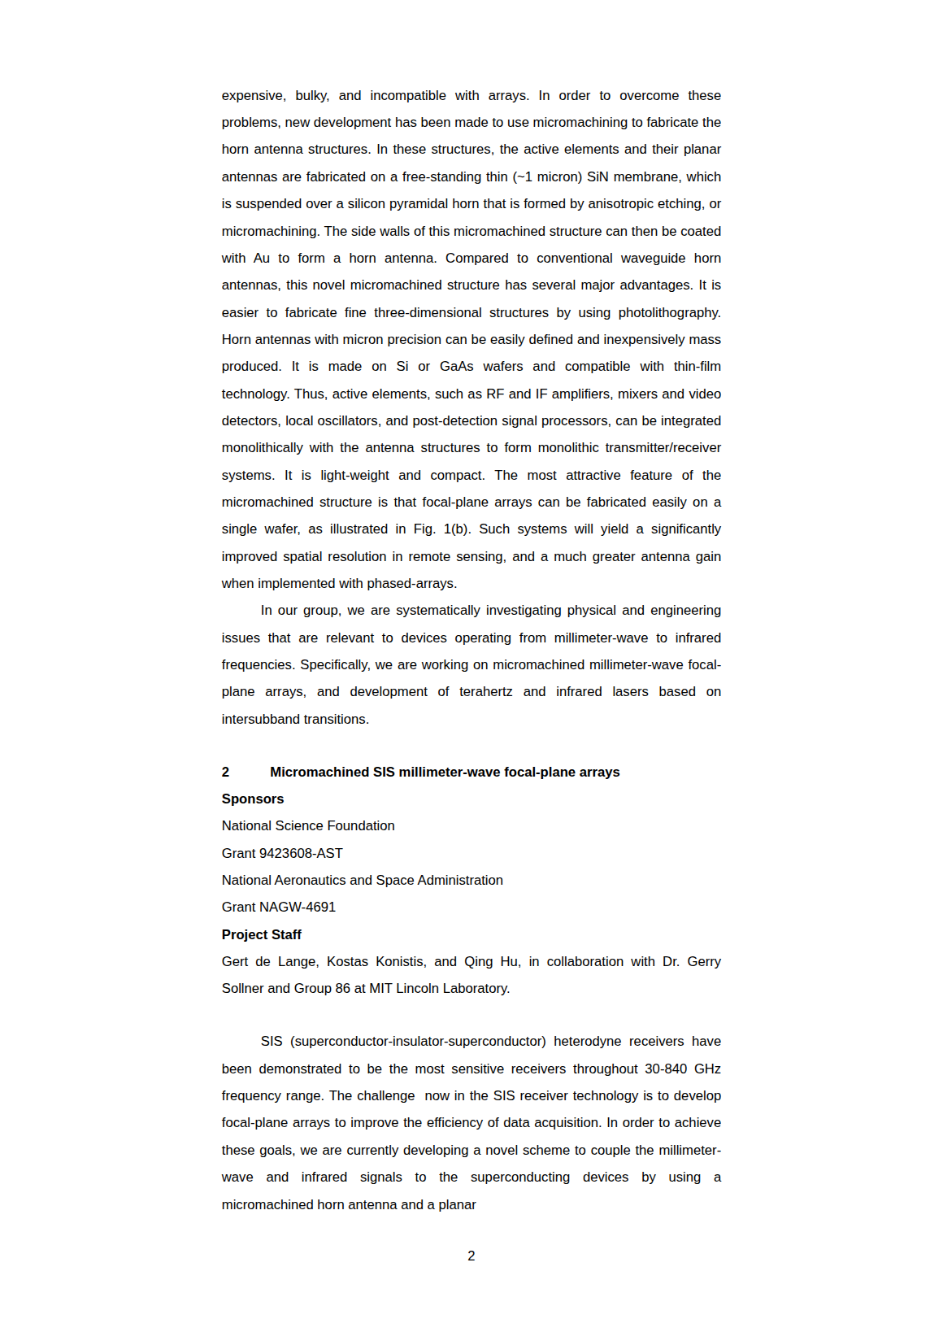expensive, bulky, and incompatible with arrays. In order to overcome these problems, new development has been made to use micromachining to fabricate the horn antenna structures. In these structures, the active elements and their planar antennas are fabricated on a free-standing thin (~1 micron) SiN membrane, which is suspended over a silicon pyramidal horn that is formed by anisotropic etching, or micromachining. The side walls of this micromachined structure can then be coated with Au to form a horn antenna. Compared to conventional waveguide horn antennas, this novel micromachined structure has several major advantages. It is easier to fabricate fine three-dimensional structures by using photolithography. Horn antennas with micron precision can be easily defined and inexpensively mass produced. It is made on Si or GaAs wafers and compatible with thin-film technology. Thus, active elements, such as RF and IF amplifiers, mixers and video detectors, local oscillators, and post-detection signal processors, can be integrated monolithically with the antenna structures to form monolithic transmitter/receiver systems. It is light-weight and compact. The most attractive feature of the micromachined structure is that focal-plane arrays can be fabricated easily on a single wafer, as illustrated in Fig. 1(b). Such systems will yield a significantly improved spatial resolution in remote sensing, and a much greater antenna gain when implemented with phased-arrays.
In our group, we are systematically investigating physical and engineering issues that are relevant to devices operating from millimeter-wave to infrared frequencies. Specifically, we are working on micromachined millimeter-wave focal-plane arrays, and development of terahertz and infrared lasers based on intersubband transitions.
2 Micromachined SIS millimeter-wave focal-plane arrays
Sponsors
National Science Foundation
Grant 9423608-AST
National Aeronautics and Space Administration
Grant NAGW-4691
Project Staff
Gert de Lange, Kostas Konistis, and Qing Hu, in collaboration with Dr. Gerry Sollner and Group 86 at MIT Lincoln Laboratory.
SIS (superconductor-insulator-superconductor) heterodyne receivers have been demonstrated to be the most sensitive receivers throughout 30-840 GHz frequency range. The challenge now in the SIS receiver technology is to develop focal-plane arrays to improve the efficiency of data acquisition. In order to achieve these goals, we are currently developing a novel scheme to couple the millimeter-wave and infrared signals to the superconducting devices by using a micromachined horn antenna and a planar
2